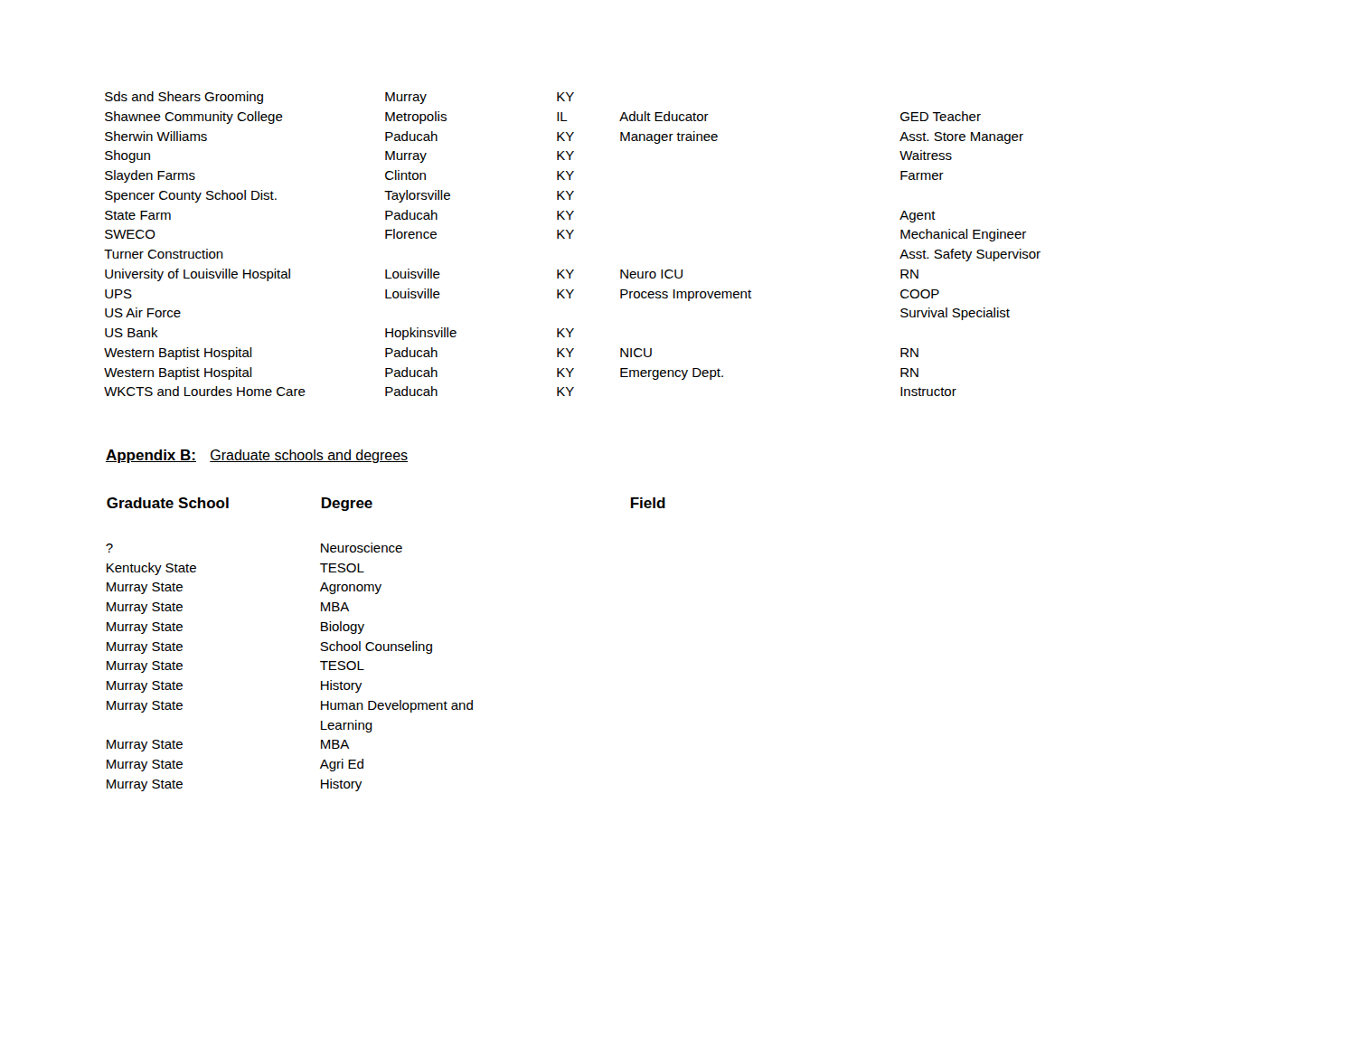| Sds and Shears Grooming | Murray | KY | | |
| Shawnee Community College | Metropolis | IL | Adult Educator | GED Teacher |
| Sherwin Williams | Paducah | KY | Manager trainee | Asst. Store Manager |
| Shogun | Murray | KY | | Waitress |
| Slayden Farms | Clinton | KY | | Farmer |
| Spencer County School Dist. | Taylorsville | KY | | |
| State Farm | Paducah | KY | | Agent |
| SWECO | Florence | KY | | Mechanical Engineer |
| Turner Construction | | | | Asst. Safety Supervisor |
| University of Louisville Hospital | Louisville | KY | Neuro ICU | RN |
| UPS | Louisville | KY | Process Improvement | COOP |
| US Air Force | | | | Survival Specialist |
| US Bank | Hopkinsville | KY | | |
| Western Baptist Hospital | Paducah | KY | NICU | RN |
| Western Baptist Hospital | Paducah | KY | Emergency Dept. | RN |
| WKCTS and Lourdes Home Care | Paducah | KY | | Instructor |
Appendix B: Graduate schools and degrees
| Graduate School | Degree | Field |
| --- | --- | --- |
| ? | Neuroscience | |
| Kentucky State | TESOL | |
| Murray State | Agronomy | |
| Murray State | MBA | |
| Murray State | Biology | |
| Murray State | School Counseling | |
| Murray State | TESOL | |
| Murray State | History | |
| Murray State | Human Development and Learning | |
| Murray State | MBA | |
| Murray State | Agri Ed | |
| Murray State | History | |